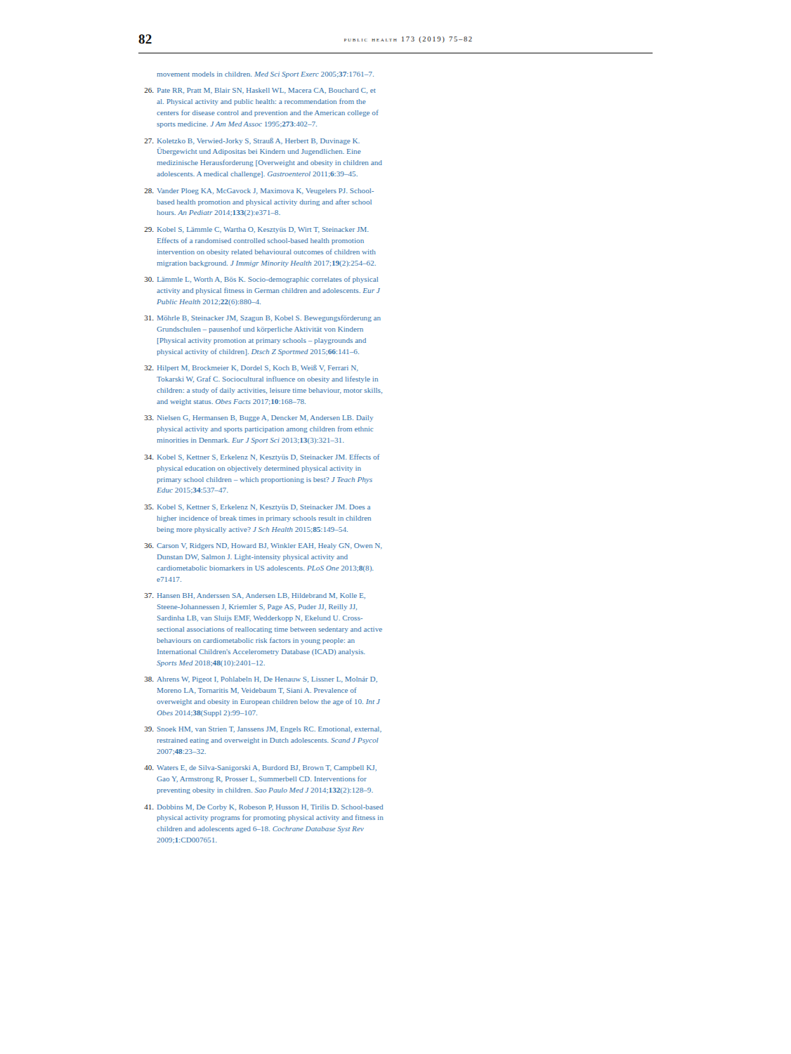82
public health 173 (2019) 75–82
movement models in children. Med Sci Sport Exerc 2005;37:1761–7.
Pate RR, Pratt M, Blair SN, Haskell WL, Macera CA, Bouchard C, et al. Physical activity and public health: a recommendation from the centers for disease control and prevention and the American college of sports medicine. J Am Med Assoc 1995;273:402–7.
Koletzko B, Verwied-Jorky S, Strauß A, Herbert B, Duvinage K. Übergewicht und Adipositas bei Kindern und Jugendlichen. Eine medizinische Herausforderung [Overweight and obesity in children and adolescents. A medical challenge]. Gastroenterol 2011;6:39–45.
Vander Ploeg KA, McGavock J, Maximova K, Veugelers PJ. School-based health promotion and physical activity during and after school hours. An Pediatr 2014;133(2):e371–8.
Kobel S, Lämmle C, Wartha O, Kesztyüs D, Wirt T, Steinacker JM. Effects of a randomised controlled school-based health promotion intervention on obesity related behavioural outcomes of children with migration background. J Immigr Minority Health 2017;19(2):254–62.
Lämmle L, Worth A, Bös K. Socio-demographic correlates of physical activity and physical fitness in German children and adolescents. Eur J Public Health 2012;22(6):880–4.
Möhrle B, Steinacker JM, Szagun B, Kobel S. Bewegungsförderung an Grundschulen – pausenhof und körperliche Aktivität von Kindern [Physical activity promotion at primary schools – playgrounds and physical activity of children]. Dtsch Z Sportmed 2015;66:141–6.
Hilpert M, Brockmeier K, Dordel S, Koch B, Weiß V, Ferrari N, Tokarski W, Graf C. Sociocultural influence on obesity and lifestyle in children: a study of daily activities, leisure time behaviour, motor skills, and weight status. Obes Facts 2017;10:168–78.
Nielsen G, Hermansen B, Bugge A, Dencker M, Andersen LB. Daily physical activity and sports participation among children from ethnic minorities in Denmark. Eur J Sport Sci 2013;13(3):321–31.
Kobel S, Kettner S, Erkelenz N, Kesztyüs D, Steinacker JM. Effects of physical education on objectively determined physical activity in primary school children – which proportioning is best? J Teach Phys Educ 2015;34:537–47.
Kobel S, Kettner S, Erkelenz N, Kesztyüs D, Steinacker JM. Does a higher incidence of break times in primary schools result in children being more physically active? J Sch Health 2015;85:149–54.
Carson V, Ridgers ND, Howard BJ, Winkler EAH, Healy GN, Owen N, Dunstan DW, Salmon J. Light-intensity physical activity and cardiometabolic biomarkers in US adolescents. PLoS One 2013;8(8). e71417.
Hansen BH, Anderssen SA, Andersen LB, Hildebrand M, Kolle E, Steene-Johannessen J, Kriemler S, Page AS, Puder JJ, Reilly JJ, Sardinha LB, van Sluijs EMF, Wedderkopp N, Ekelund U. Cross-sectional associations of reallocating time between sedentary and active behaviours on cardiometabolic risk factors in young people: an International Children's Accelerometry Database (ICAD) analysis. Sports Med 2018;48(10):2401–12.
Ahrens W, Pigeot I, Pohlabeln H, De Henauw S, Lissner L, Molnár D, Moreno LA, Tornaritis M, Veidebaum T, Siani A. Prevalence of overweight and obesity in European children below the age of 10. Int J Obes 2014;38(Suppl 2):99–107.
Snoek HM, van Strien T, Janssens JM, Engels RC. Emotional, external, restrained eating and overweight in Dutch adolescents. Scand J Psycol 2007;48:23–32.
Waters E, de Silva-Sanigorski A, Burdord BJ, Brown T, Campbell KJ, Gao Y, Armstrong R, Prosser L, Summerbell CD. Interventions for preventing obesity in children. Sao Paulo Med J 2014;132(2):128–9.
Dobbins M, De Corby K, Robeson P, Husson H, Tirilis D. School-based physical activity programs for promoting physical activity and fitness in children and adolescents aged 6–18. Cochrane Database Syst Rev 2009;1:CD007651.